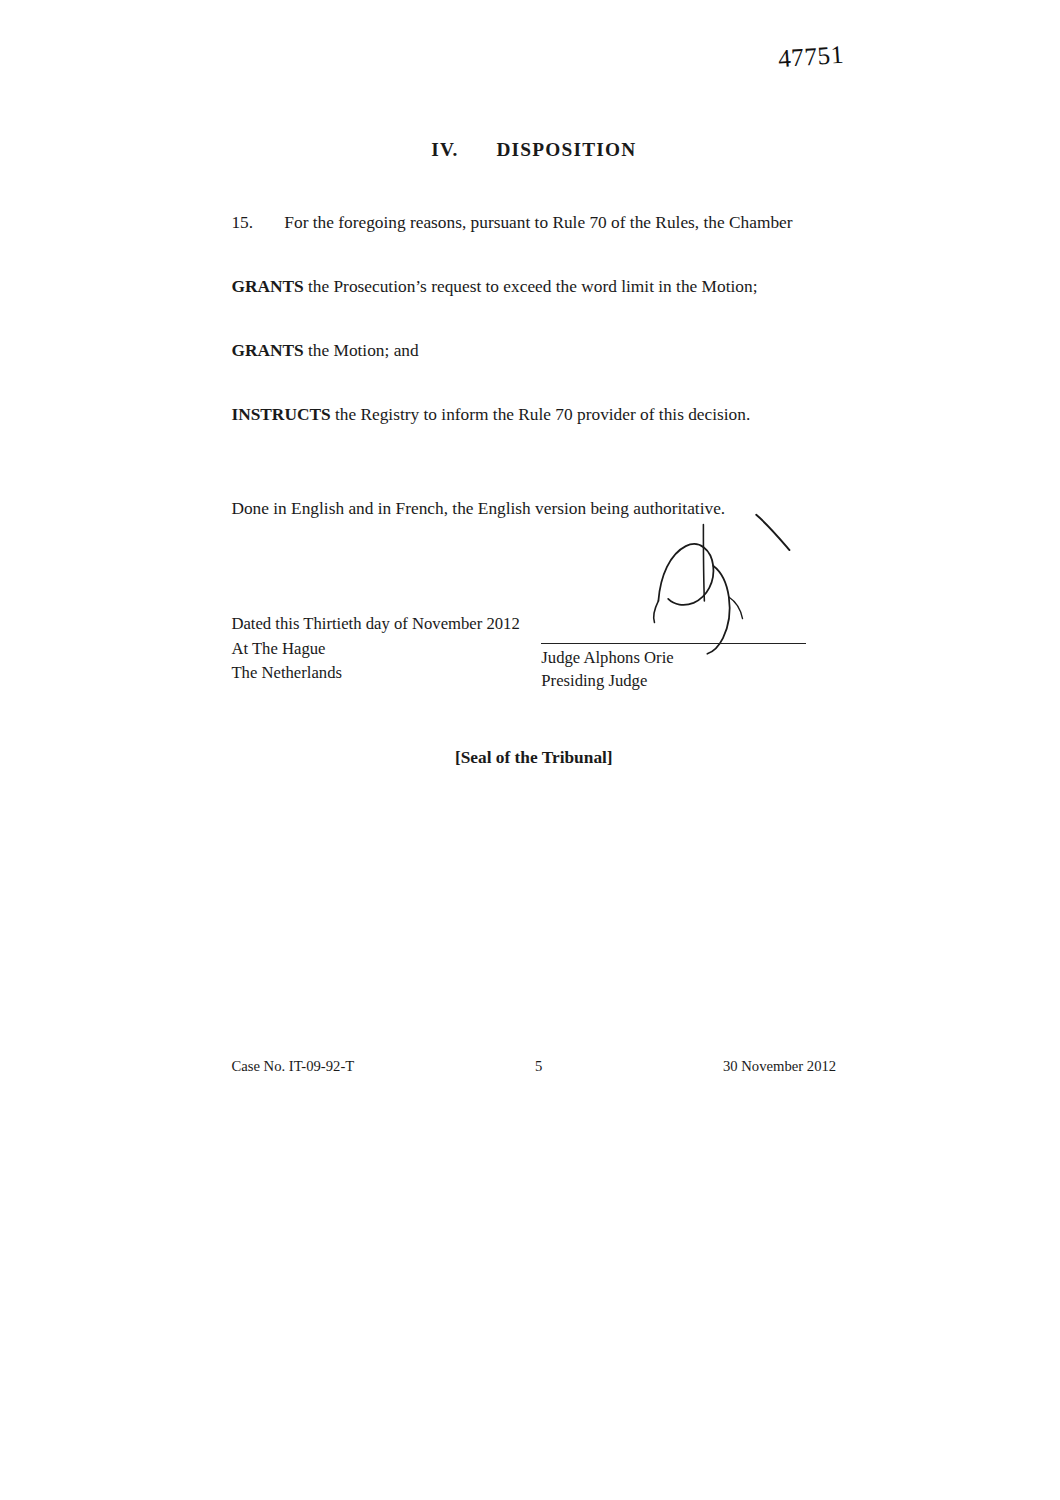47751
IV. DISPOSITION
15. For the foregoing reasons, pursuant to Rule 70 of the Rules, the Chamber
GRANTS the Prosecution’s request to exceed the word limit in the Motion;
GRANTS the Motion; and
INSTRUCTS the Registry to inform the Rule 70 provider of this decision.
Done in English and in French, the English version being authoritative.
Judge Alphons Orie
Presiding Judge
Dated this Thirtieth day of November 2012
At The Hague
The Netherlands
[Seal of the Tribunal]
Case No. IT-09-92-T 5 30 November 2012